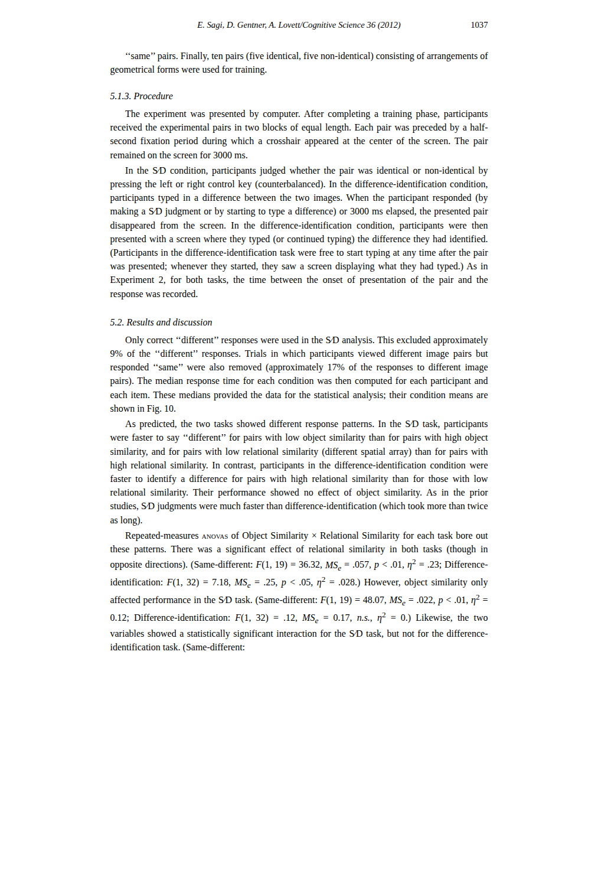E. Sagi, D. Gentner, A. Lovett/Cognitive Science 36 (2012) 1037
‘‘same’’ pairs. Finally, ten pairs (five identical, five non-identical) consisting of arrangements of geometrical forms were used for training.
5.1.3. Procedure
The experiment was presented by computer. After completing a training phase, participants received the experimental pairs in two blocks of equal length. Each pair was preceded by a half-second fixation period during which a crosshair appeared at the center of the screen. The pair remained on the screen for 3000 ms.
In the S∕D condition, participants judged whether the pair was identical or non-identical by pressing the left or right control key (counterbalanced). In the difference-identification condition, participants typed in a difference between the two images. When the participant responded (by making a S∕D judgment or by starting to type a difference) or 3000 ms elapsed, the presented pair disappeared from the screen. In the difference-identification condition, participants were then presented with a screen where they typed (or continued typing) the difference they had identified. (Participants in the difference-identification task were free to start typing at any time after the pair was presented; whenever they started, they saw a screen displaying what they had typed.) As in Experiment 2, for both tasks, the time between the onset of presentation of the pair and the response was recorded.
5.2. Results and discussion
Only correct ‘‘different’’ responses were used in the S∕D analysis. This excluded approximately 9% of the ‘‘different’’ responses. Trials in which participants viewed different image pairs but responded ‘‘same’’ were also removed (approximately 17% of the responses to different image pairs). The median response time for each condition was then computed for each participant and each item. These medians provided the data for the statistical analysis; their condition means are shown in Fig. 10.
As predicted, the two tasks showed different response patterns. In the S∕D task, participants were faster to say ‘‘different’’ for pairs with low object similarity than for pairs with high object similarity, and for pairs with low relational similarity (different spatial array) than for pairs with high relational similarity. In contrast, participants in the difference-identification condition were faster to identify a difference for pairs with high relational similarity than for those with low relational similarity. Their performance showed no effect of object similarity. As in the prior studies, S∕D judgments were much faster than difference-identification (which took more than twice as long).
Repeated-measures anovas of Object Similarity × Relational Similarity for each task bore out these patterns. There was a significant effect of relational similarity in both tasks (though in opposite directions). (Same-different: F(1, 19) = 36.32, MSe = .057, p < .01, η2 = .23; Difference-identification: F(1, 32) = 7.18, MSe = .25, p < .05, η2 = .028.) However, object similarity only affected performance in the S∕D task. (Same-different: F(1, 19) = 48.07, MSe = .022, p < .01, η2 = 0.12; Difference-identification: F(1, 32) = .12, MSe = 0.17, n.s., η2 = 0.) Likewise, the two variables showed a statistically significant interaction for the S∕D task, but not for the difference-identification task. (Same-different: